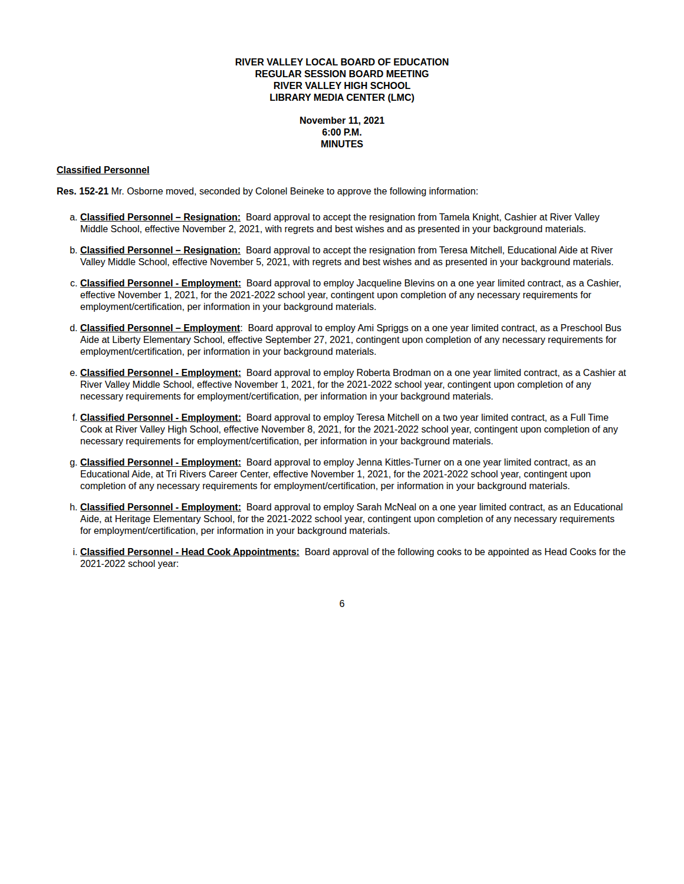RIVER VALLEY LOCAL BOARD OF EDUCATION
REGULAR SESSION BOARD MEETING
RIVER VALLEY HIGH SCHOOL
LIBRARY MEDIA CENTER (LMC)
November 11, 2021
6:00 P.M.
MINUTES
Classified Personnel
Res. 152-21 Mr. Osborne moved, seconded by Colonel Beineke to approve the following information:
Classified Personnel – Resignation: Board approval to accept the resignation from Tamela Knight, Cashier at River Valley Middle School, effective November 2, 2021, with regrets and best wishes and as presented in your background materials.
Classified Personnel – Resignation: Board approval to accept the resignation from Teresa Mitchell, Educational Aide at River Valley Middle School, effective November 5, 2021, with regrets and best wishes and as presented in your background materials.
Classified Personnel - Employment: Board approval to employ Jacqueline Blevins on a one year limited contract, as a Cashier, effective November 1, 2021, for the 2021-2022 school year, contingent upon completion of any necessary requirements for employment/certification, per information in your background materials.
Classified Personnel – Employment: Board approval to employ Ami Spriggs on a one year limited contract, as a Preschool Bus Aide at Liberty Elementary School, effective September 27, 2021, contingent upon completion of any necessary requirements for employment/certification, per information in your background materials.
Classified Personnel - Employment: Board approval to employ Roberta Brodman on a one year limited contract, as a Cashier at River Valley Middle School, effective November 1, 2021, for the 2021-2022 school year, contingent upon completion of any necessary requirements for employment/certification, per information in your background materials.
Classified Personnel - Employment: Board approval to employ Teresa Mitchell on a two year limited contract, as a Full Time Cook at River Valley High School, effective November 8, 2021, for the 2021-2022 school year, contingent upon completion of any necessary requirements for employment/certification, per information in your background materials.
Classified Personnel - Employment: Board approval to employ Jenna Kittles-Turner on a one year limited contract, as an Educational Aide, at Tri Rivers Career Center, effective November 1, 2021, for the 2021-2022 school year, contingent upon completion of any necessary requirements for employment/certification, per information in your background materials.
Classified Personnel - Employment: Board approval to employ Sarah McNeal on a one year limited contract, as an Educational Aide, at Heritage Elementary School, for the 2021-2022 school year, contingent upon completion of any necessary requirements for employment/certification, per information in your background materials.
Classified Personnel - Head Cook Appointments: Board approval of the following cooks to be appointed as Head Cooks for the 2021-2022 school year:
6